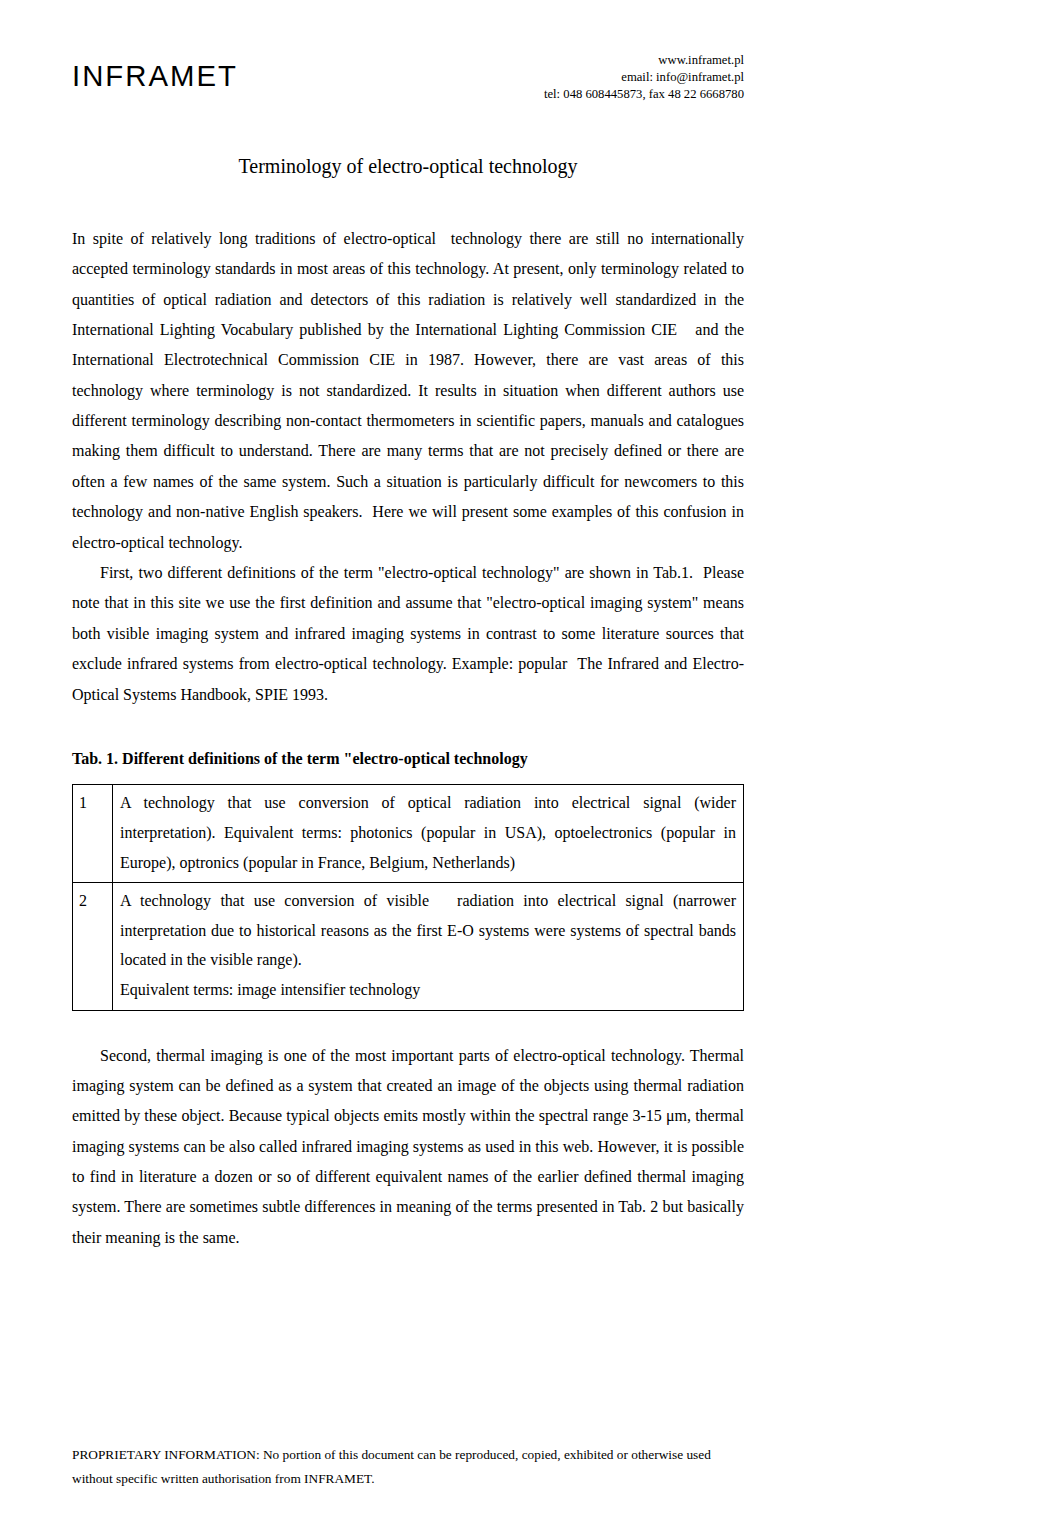INFRAMET
www.inframet.pl
email: info@inframet.pl
tel: 048 608445873, fax 48 22 6668780
Terminology of electro-optical technology
In spite of relatively long traditions of electro-optical technology there are still no internationally accepted terminology standards in most areas of this technology. At present, only terminology related to quantities of optical radiation and detectors of this radiation is relatively well standardized in the International Lighting Vocabulary published by the International Lighting Commission CIE and the International Electrotechnical Commission CIE in 1987. However, there are vast areas of this technology where terminology is not standardized. It results in situation when different authors use different terminology describing non-contact thermometers in scientific papers, manuals and catalogues making them difficult to understand. There are many terms that are not precisely defined or there are often a few names of the same system. Such a situation is particularly difficult for newcomers to this technology and non-native English speakers. Here we will present some examples of this confusion in electro-optical technology.
First, two different definitions of the term "electro-optical technology" are shown in Tab.1. Please note that in this site we use the first definition and assume that "electro-optical imaging system" means both visible imaging system and infrared imaging systems in contrast to some literature sources that exclude infrared systems from electro-optical technology. Example: popular The Infrared and Electro-Optical Systems Handbook, SPIE 1993.
Tab. 1. Different definitions of the term "electro-optical technology
| 1 | A technology that use conversion of optical radiation into electrical signal (wider interpretation). Equivalent terms: photonics (popular in USA), optoelectronics (popular in Europe), optronics (popular in France, Belgium, Netherlands) |
| 2 | A technology that use conversion of visible radiation into electrical signal (narrower interpretation due to historical reasons as the first E-O systems were systems of spectral bands located in the visible range). Equivalent terms: image intensifier technology |
Second, thermal imaging is one of the most important parts of electro-optical technology. Thermal imaging system can be defined as a system that created an image of the objects using thermal radiation emitted by these object. Because typical objects emits mostly within the spectral range 3-15 μm, thermal imaging systems can be also called infrared imaging systems as used in this web. However, it is possible to find in literature a dozen or so of different equivalent names of the earlier defined thermal imaging system. There are sometimes subtle differences in meaning of the terms presented in Tab. 2 but basically their meaning is the same.
PROPRIETARY INFORMATION: No portion of this document can be reproduced, copied, exhibited or otherwise used without specific written authorisation from INFRAMET.